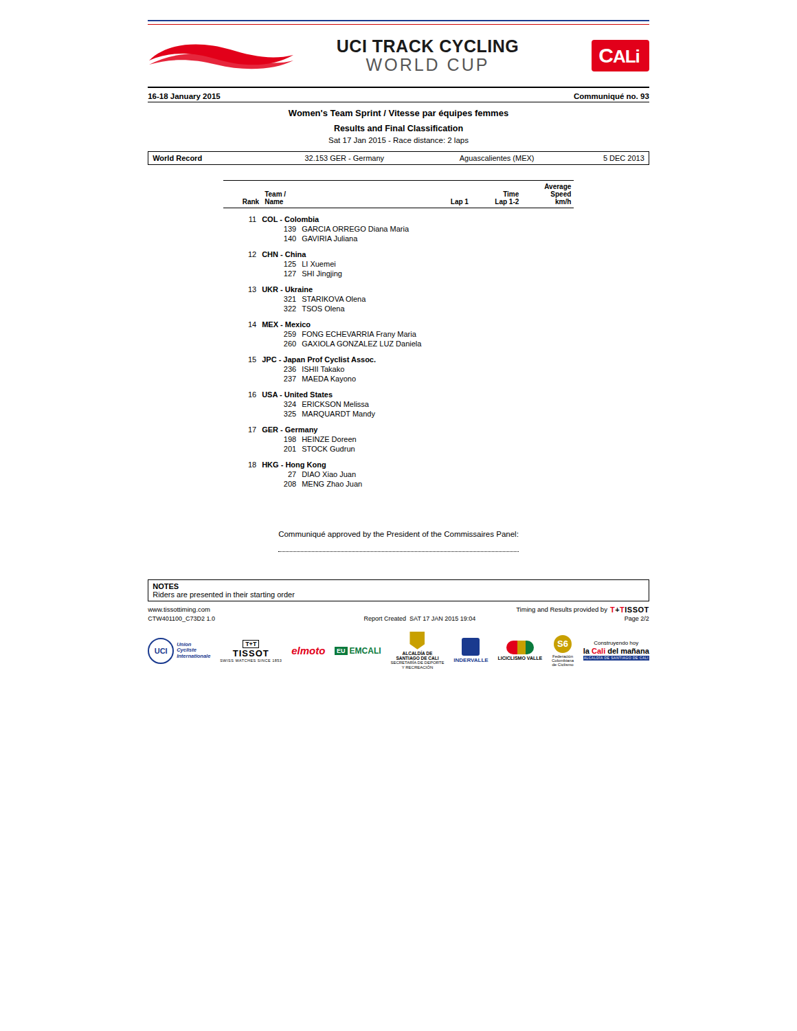UCI TRACK CYCLING
WORLD CUP
CALi
16-18 January 2015
Communiqué no. 93
Women's Team Sprint / Vitesse par équipes femmes
Results and Final Classification
Sat 17 Jan 2015 - Race distance: 2 laps
World Record
32.153 GER - Germany
Aguascalientes (MEX)
5 DEC 2013
| Rank | Team / Name | Lap 1 | Time Lap 1-2 | Average Speed km/h |
| --- | --- | --- | --- | --- |
| 11 | COL - Colombia | | | |
| | 139 GARCIA ORREGO Diana Maria | | | |
| | 140 GAVIRIA Juliana | | | |
| 12 | CHN - China | | | |
| | 125 LI Xuemei | | | |
| | 127 SHI Jingjing | | | |
| 13 | UKR - Ukraine | | | |
| | 321 STARIKOVA Olena | | | |
| | 322 TSOS Olena | | | |
| 14 | MEX - Mexico | | | |
| | 259 FONG ECHEVARRIA Frany Maria | | | |
| | 260 GAXIOLA GONZALEZ LUZ Daniela | | | |
| 15 | JPC - Japan Prof Cyclist Assoc. | | | |
| | 236 ISHII Takako | | | |
| | 237 MAEDA Kayono | | | |
| 16 | USA - United States | | | |
| | 324 ERICKSON Melissa | | | |
| | 325 MARQUARDT Mandy | | | |
| 17 | GER - Germany | | | |
| | 198 HEINZE Doreen | | | |
| | 201 STOCK Gudrun | | | |
| 18 | HKG - Hong Kong | | | |
| | 27 DIAO Xiao Juan | | | |
| | 208 MENG Zhao Juan | | | |
Communiqué approved by the President of the Commissaires Panel:
NOTES
Riders are presented in their starting order
www.tissottiming.com
Timing and Results provided by T+TISSOT
CTW401100_C73D2 1.0
Report Created SAT 17 JAN 2015 19:04
Page 2/2
UCI
Union
Cycliste
Internationale
T+T
TISSOT
SWISS WATCHES SINCE 1853
elmoto
EU EMCALI
ALCALDÍA DE
SANTIAGO DE CALI
SECRETARÍA DE DEPORTE
Y RECREACIÓN
INDERVALLE
LICICLISMO VALLE
S6
Federación
Colombiana
de Ciclismo
Construyendo hoy
la Cali del mañana
ALCALDÍA DE SANTIAGO DE CALI